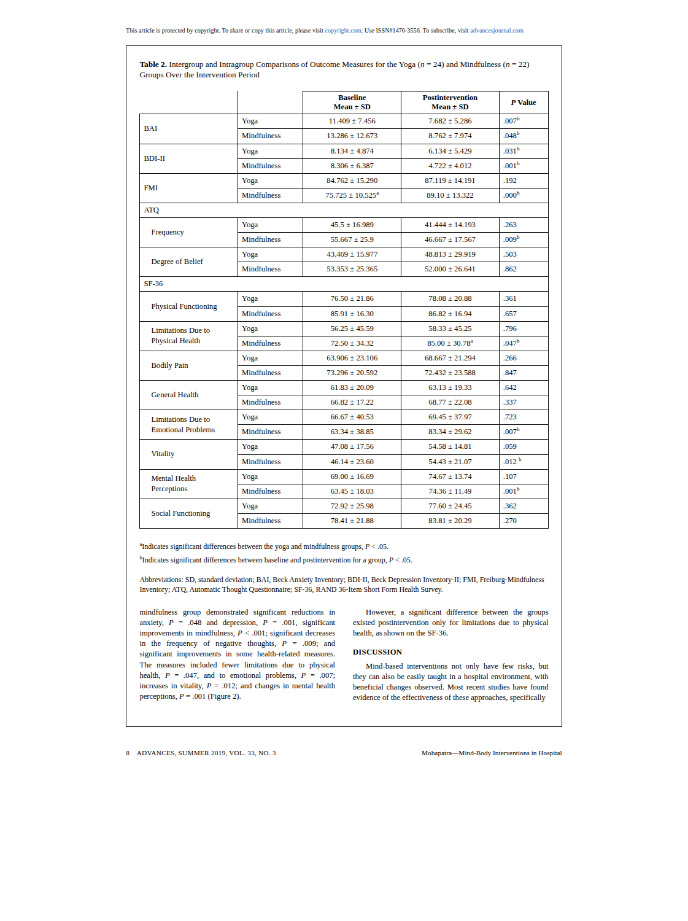This article is protected by copyright. To share or copy this article, please visit copyright.com. Use ISSN#1470-3556. To subscribe, visit advancesjournal.com
Table 2. Intergroup and Intragroup Comparisons of Outcome Measures for the Yoga (n = 24) and Mindfulness (n = 22) Groups Over the Intervention Period
| | | Baseline Mean ± SD | Postintervention Mean ± SD | P Value |
| --- | --- | --- | --- | --- |
| BAI | Yoga | 11.409 ± 7.456 | 7.682 ± 5.286 | .007 b |
| Mindfulness | 13.286 ± 12.673 | 8.762 ± 7.974 | .048 b |
| BDI-II | Yoga | 8.134 ± 4.874 | 6.134 ± 5.429 | .031 b |
| Mindfulness | 8.306 ± 6.387 | 4.722 ± 4.012 | .001 b |
| FMI | Yoga | 84.762 ± 15.290 | 87.119 ± 14.191 | .192 |
| Mindfulness | 75.725 ± 10.525 a | 89.10 ± 13.322 | .000 b |
| ATQ |
| Frequency | Yoga | 45.5 ± 16.989 | 41.444 ± 14.193 | .263 |
| Mindfulness | 55.667 ± 25.9 | 46.667 ± 17.567 | .009 b |
| Degree of Belief | Yoga | 43.469 ± 15.977 | 48.813 ± 29.919 | .503 |
| Mindfulness | 53.353 ± 25.365 | 52.000 ± 26.641 | .862 |
| SF-36 |
| Physical Functioning | Yoga | 76.50 ± 21.86 | 78.08 ± 20.88 | .361 |
| Mindfulness | 85.91 ± 16.30 | 86.82 ± 16.94 | .657 |
| Limitations Due to Physical Health | Yoga | 56.25 ± 45.59 | 58.33 ± 45.25 | .796 |
| Mindfulness | 72.50 ± 34.32 | 85.00 ± 30.78 a | .047 b |
| Bodily Pain | Yoga | 63.906 ± 23.106 | 68.667 ± 21.294 | .266 |
| Mindfulness | 73.296 ± 20.592 | 72.432 ± 23.588 | .847 |
| General Health | Yoga | 61.83 ± 20.09 | 63.13 ± 19.33 | .642 |
| Mindfulness | 66.82 ± 17.22 | 68.77 ± 22.08 | .337 |
| Limitations Due to Emotional Problems | Yoga | 66.67 ± 40.53 | 69.45 ± 37.97 | .723 |
| Mindfulness | 63.34 ± 38.85 | 83.34 ± 29.62 | .007 b |
| Vitality | Yoga | 47.08 ± 17.56 | 54.58 ± 14.81 | .059 |
| Mindfulness | 46.14 ± 23.60 | 54.43 ± 21.07 | .012 b |
| Mental Health Perceptions | Yoga | 69.00 ± 16.69 | 74.67 ± 13.74 | .107 |
| Mindfulness | 63.45 ± 18.03 | 74.36 ± 11.49 | .001 b |
| Social Functioning | Yoga | 72.92 ± 25.98 | 77.60 ± 24.45 | .362 |
| Mindfulness | 78.41 ± 21.88 | 83.81 ± 20.29 | .270 |
aIndicates significant differences between the yoga and mindfulness groups, P < .05.
bIndicates significant differences between baseline and postintervention for a group, P < .05.
Abbreviations: SD, standard deviation; BAI, Beck Anxiety Inventory; BDI-II, Beck Depression Inventory-II; FMI, Freiburg-Mindfulness Inventory; ATQ, Automatic Thought Questionnaire; SF-36, RAND 36-Item Short Form Health Survey.
mindfulness group demonstrated significant reductions in anxiety, P = .048 and depression, P = .001, significant improvements in mindfulness, P < .001; significant decreases in the frequency of negative thoughts, P = .009; and significant improvements in some health-related measures. The measures included fewer limitations due to physical health, P = .047, and to emotional problems, P = .007; increases in vitality, P = .012; and changes in mental health perceptions, P = .001 (Figure 2).
However, a significant difference between the groups existed postintervention only for limitations due to physical health, as shown on the SF-36.
DISCUSSION
Mind-based interventions not only have few risks, but they can also be easily taught in a hospital environment, with beneficial changes observed. Most recent studies have found evidence of the effectiveness of these approaches, specifically
8 ADVANCES, SUMMER 2019, VOL. 33, NO. 3
Mohapatra—Mind-Body Interventions in Hospital